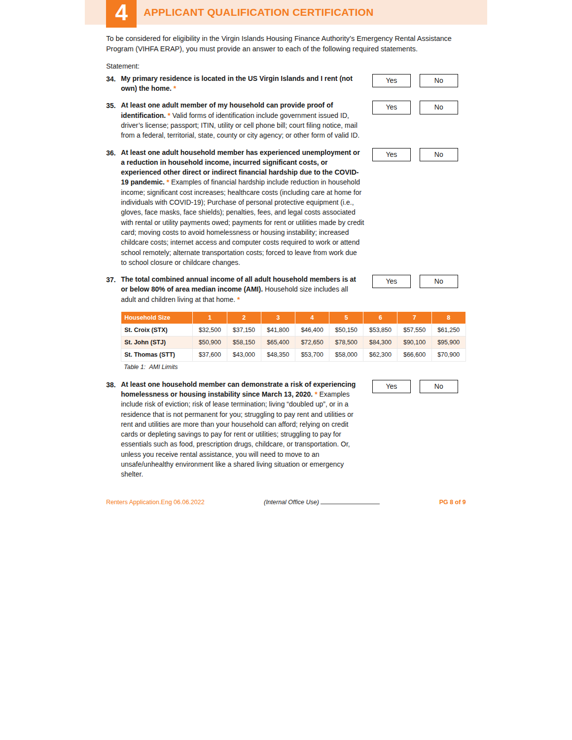4
Applicant Qualification Certification
To be considered for eligibility in the Virgin Islands Housing Finance Authority’s Emergency Rental Assistance Program (VIHFA ERAP), you must provide an answer to each of the following required statements.
Statement:
34.
My primary residence is located in the US Virgin Islands and I rent (not own) the home. *
Yes No
35.
At least one adult member of my household can provide proof of identification. * Valid forms of identification include government issued ID, driver’s license; passport; ITIN, utility or cell phone bill; court filing notice, mail from a federal, territorial, state, county or city agency; or other form of valid ID.
Yes No
36.
At least one adult household member has experienced unemployment or a reduction in household income, incurred significant costs, or experienced other direct or indirect financial hardship due to the COVID-19 pandemic. * Examples of financial hardship include reduction in household income; significant cost increases; healthcare costs (including care at home for individuals with COVID-19); Purchase of personal protective equipment (i.e., gloves, face masks, face shields); penalties, fees, and legal costs associated with rental or utility payments owed; payments for rent or utilities made by credit card; moving costs to avoid homelessness or housing instability; increased childcare costs; internet access and computer costs required to work or attend school remotely; alternate transportation costs; forced to leave from work due to school closure or childcare changes.
Yes No
37.
The total combined annual income of all adult household members is at or below 80% of area median income (AMI). Household size includes all adult and children living at that home. *
Yes No
| Household Size | 1 | 2 | 3 | 4 | 5 | 6 | 7 | 8 |
| --- | --- | --- | --- | --- | --- | --- | --- | --- |
| St. Croix (STX) | $32,500 | $37,150 | $41,800 | $46,400 | $50,150 | $53,850 | $57,550 | $61,250 |
| St. John (STJ) | $50,900 | $58,150 | $65,400 | $72,650 | $78,500 | $84,300 | $90,100 | $95,900 |
| St. Thomas (STT) | $37,600 | $43,000 | $48,350 | $53,700 | $58,000 | $62,300 | $66,600 | $70,900 |
Table 1: AMI Limits
38.
At least one household member can demonstrate a risk of experiencing homelessness or housing instability since March 13, 2020. * Examples include risk of eviction; risk of lease termination; living “doubled up”, or in a residence that is not permanent for you; struggling to pay rent and utilities or rent and utilities are more than your household can afford; relying on credit cards or depleting savings to pay for rent or utilities; struggling to pay for essentials such as food, prescription drugs, childcare, or transportation. Or, unless you receive rental assistance, you will need to move to an unsafe/unhealthy environment like a shared living situation or emergency shelter.
Yes No
Renters Application.Eng 06.06.2022
(Internal Office Use)
PG 8 of 9